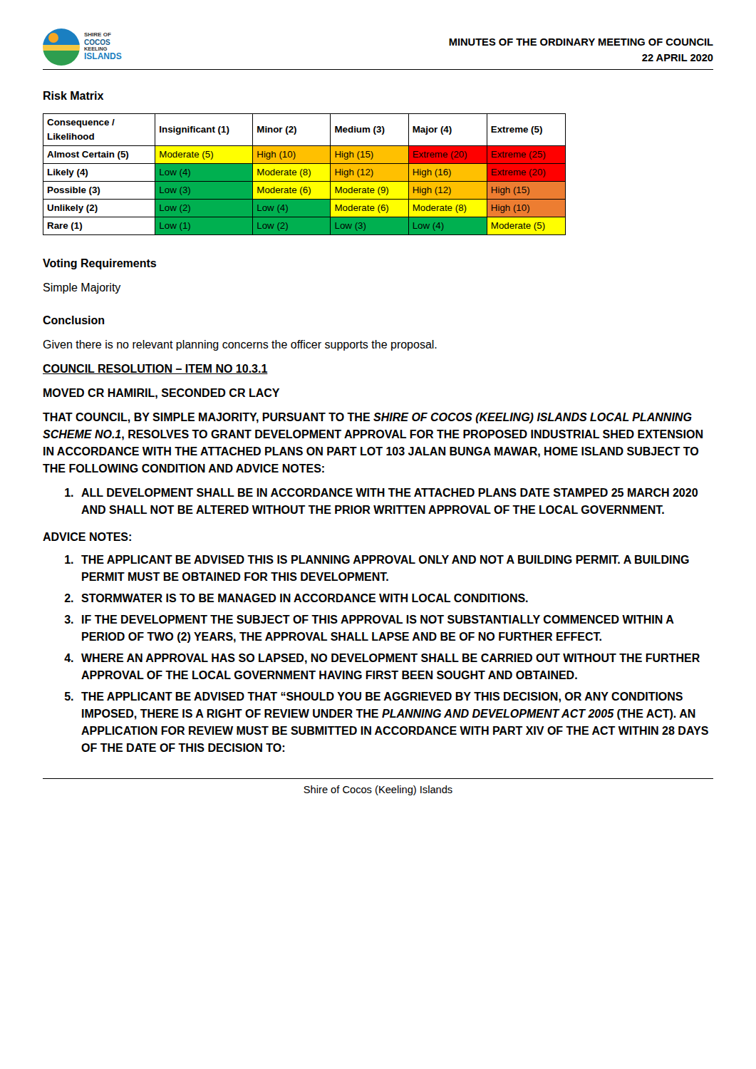SHIRE OF
COCOS
KEELING
ISLANDS
MINUTES OF THE ORDINARY MEETING OF COUNCIL
22 APRIL 2020
Risk Matrix
| Consequence / Likelihood | Insignificant (1) | Minor (2) | Medium (3) | Major (4) | Extreme (5) |
| --- | --- | --- | --- | --- | --- |
| Almost Certain (5) | Moderate (5) | High (10) | High (15) | Extreme (20) | Extreme (25) |
| Likely (4) | Low (4) | Moderate (8) | High (12) | High (16) | Extreme (20) |
| Possible (3) | Low (3) | Moderate (6) | Moderate (9) | High (12) | High (15) |
| Unlikely (2) | Low (2) | Low (4) | Moderate (6) | Moderate (8) | High (10) |
| Rare (1) | Low (1) | Low (2) | Low (3) | Low (4) | Moderate (5) |
Voting Requirements
Simple Majority
Conclusion
Given there is no relevant planning concerns the officer supports the proposal.
COUNCIL RESOLUTION – ITEM NO 10.3.1
MOVED CR HAMIRIL, SECONDED CR LACY
THAT COUNCIL, BY SIMPLE MAJORITY, PURSUANT TO THE SHIRE OF COCOS (KEELING) ISLANDS LOCAL PLANNING SCHEME NO.1, RESOLVES TO GRANT DEVELOPMENT APPROVAL FOR THE PROPOSED INDUSTRIAL SHED EXTENSION IN ACCORDANCE WITH THE ATTACHED PLANS ON PART LOT 103 JALAN BUNGA MAWAR, HOME ISLAND SUBJECT TO THE FOLLOWING CONDITION AND ADVICE NOTES:
ALL DEVELOPMENT SHALL BE IN ACCORDANCE WITH THE ATTACHED PLANS DATE STAMPED 25 MARCH 2020 AND SHALL NOT BE ALTERED WITHOUT THE PRIOR WRITTEN APPROVAL OF THE LOCAL GOVERNMENT.
ADVICE NOTES:
THE APPLICANT BE ADVISED THIS IS PLANNING APPROVAL ONLY AND NOT A BUILDING PERMIT. A BUILDING PERMIT MUST BE OBTAINED FOR THIS DEVELOPMENT.
STORMWATER IS TO BE MANAGED IN ACCORDANCE WITH LOCAL CONDITIONS.
IF THE DEVELOPMENT THE SUBJECT OF THIS APPROVAL IS NOT SUBSTANTIALLY COMMENCED WITHIN A PERIOD OF TWO (2) YEARS, THE APPROVAL SHALL LAPSE AND BE OF NO FURTHER EFFECT.
WHERE AN APPROVAL HAS SO LAPSED, NO DEVELOPMENT SHALL BE CARRIED OUT WITHOUT THE FURTHER APPROVAL OF THE LOCAL GOVERNMENT HAVING FIRST BEEN SOUGHT AND OBTAINED.
THE APPLICANT BE ADVISED THAT “SHOULD YOU BE AGGRIEVED BY THIS DECISION, OR ANY CONDITIONS IMPOSED, THERE IS A RIGHT OF REVIEW UNDER THE PLANNING AND DEVELOPMENT ACT 2005 (THE ACT). AN APPLICATION FOR REVIEW MUST BE SUBMITTED IN ACCORDANCE WITH PART XIV OF THE ACT WITHIN 28 DAYS OF THE DATE OF THIS DECISION TO:
Shire of Cocos (Keeling) Islands